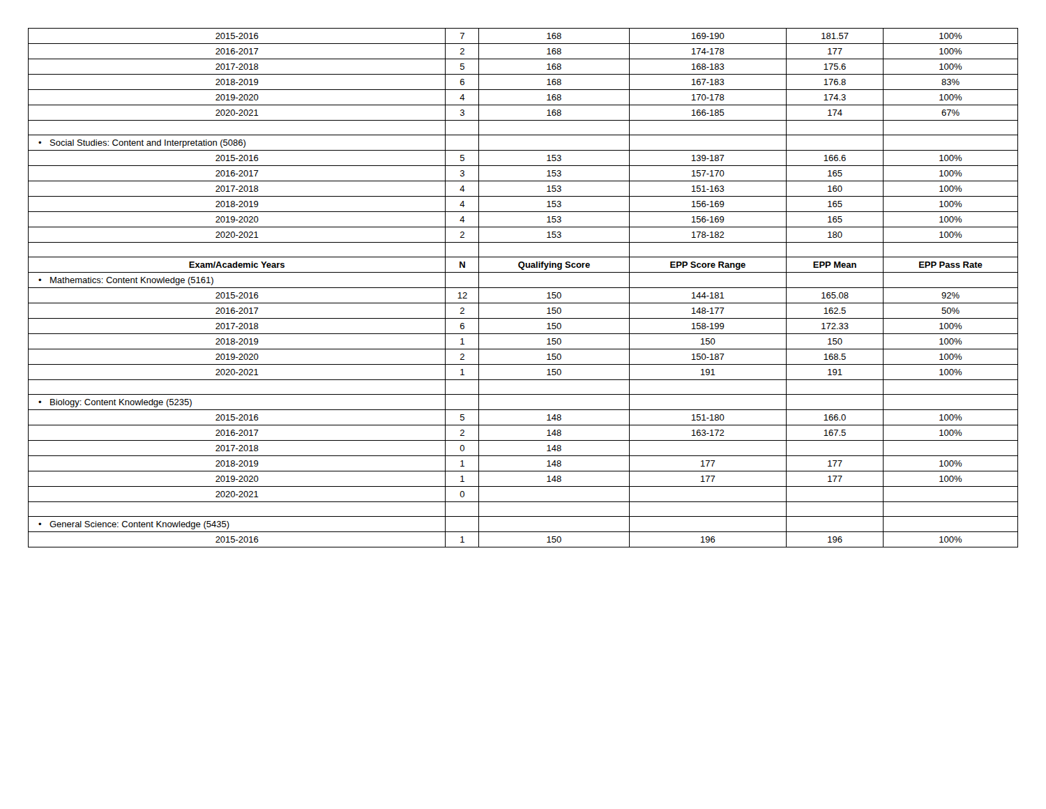| 2015-2016 | 7 | 168 | 169-190 | 181.57 | 100% |
| 2016-2017 | 2 | 168 | 174-178 | 177 | 100% |
| 2017-2018 | 5 | 168 | 168-183 | 175.6 | 100% |
| 2018-2019 | 6 | 168 | 167-183 | 176.8 | 83% |
| 2019-2020 | 4 | 168 | 170-178 | 174.3 | 100% |
| 2020-2021 | 3 | 168 | 166-185 | 174 | 67% |
| Social Studies: Content and Interpretation (5086) | | | | | |
| 2015-2016 | 5 | 153 | 139-187 | 166.6 | 100% |
| 2016-2017 | 3 | 153 | 157-170 | 165 | 100% |
| 2017-2018 | 4 | 153 | 151-163 | 160 | 100% |
| 2018-2019 | 4 | 153 | 156-169 | 165 | 100% |
| 2019-2020 | 4 | 153 | 156-169 | 165 | 100% |
| 2020-2021 | 2 | 153 | 178-182 | 180 | 100% |
| Exam/Academic Years | N | Qualifying Score | EPP Score Range | EPP Mean | EPP Pass Rate |
| Mathematics: Content Knowledge (5161) | | | | | |
| 2015-2016 | 12 | 150 | 144-181 | 165.08 | 92% |
| 2016-2017 | 2 | 150 | 148-177 | 162.5 | 50% |
| 2017-2018 | 6 | 150 | 158-199 | 172.33 | 100% |
| 2018-2019 | 1 | 150 | 150 | 150 | 100% |
| 2019-2020 | 2 | 150 | 150-187 | 168.5 | 100% |
| 2020-2021 | 1 | 150 | 191 | 191 | 100% |
| Biology: Content Knowledge (5235) | | | | | |
| 2015-2016 | 5 | 148 | 151-180 | 166.0 | 100% |
| 2016-2017 | 2 | 148 | 163-172 | 167.5 | 100% |
| 2017-2018 | 0 | 148 | | | |
| 2018-2019 | 1 | 148 | 177 | 177 | 100% |
| 2019-2020 | 1 | 148 | 177 | 177 | 100% |
| 2020-2021 | 0 | | | | |
| General Science: Content Knowledge (5435) | | | | | |
| 2015-2016 | 1 | 150 | 196 | 196 | 100% |